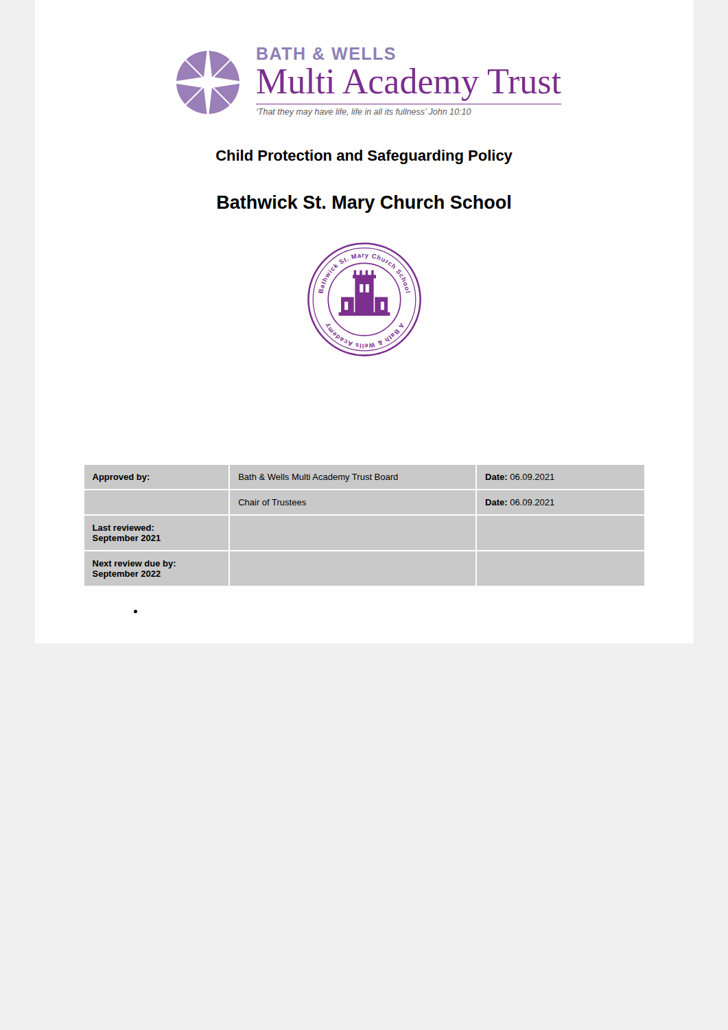BATH & WELLS
Multi Academy Trust
‘That they may have life, life in all its fullness’ John 10:10
Child Protection and Safeguarding Policy
Bathwick St. Mary Church School
Bathwick St. Mary Church School A Bath & Wells Academy
| Approved by: | Bath & Wells Multi Academy Trust Board | Date: 06.09.2021 |
| | Chair of Trustees | Date: 06.09.2021 |
| Last reviewed: September 2021 | | |
| Next review due by: September 2022 | | |